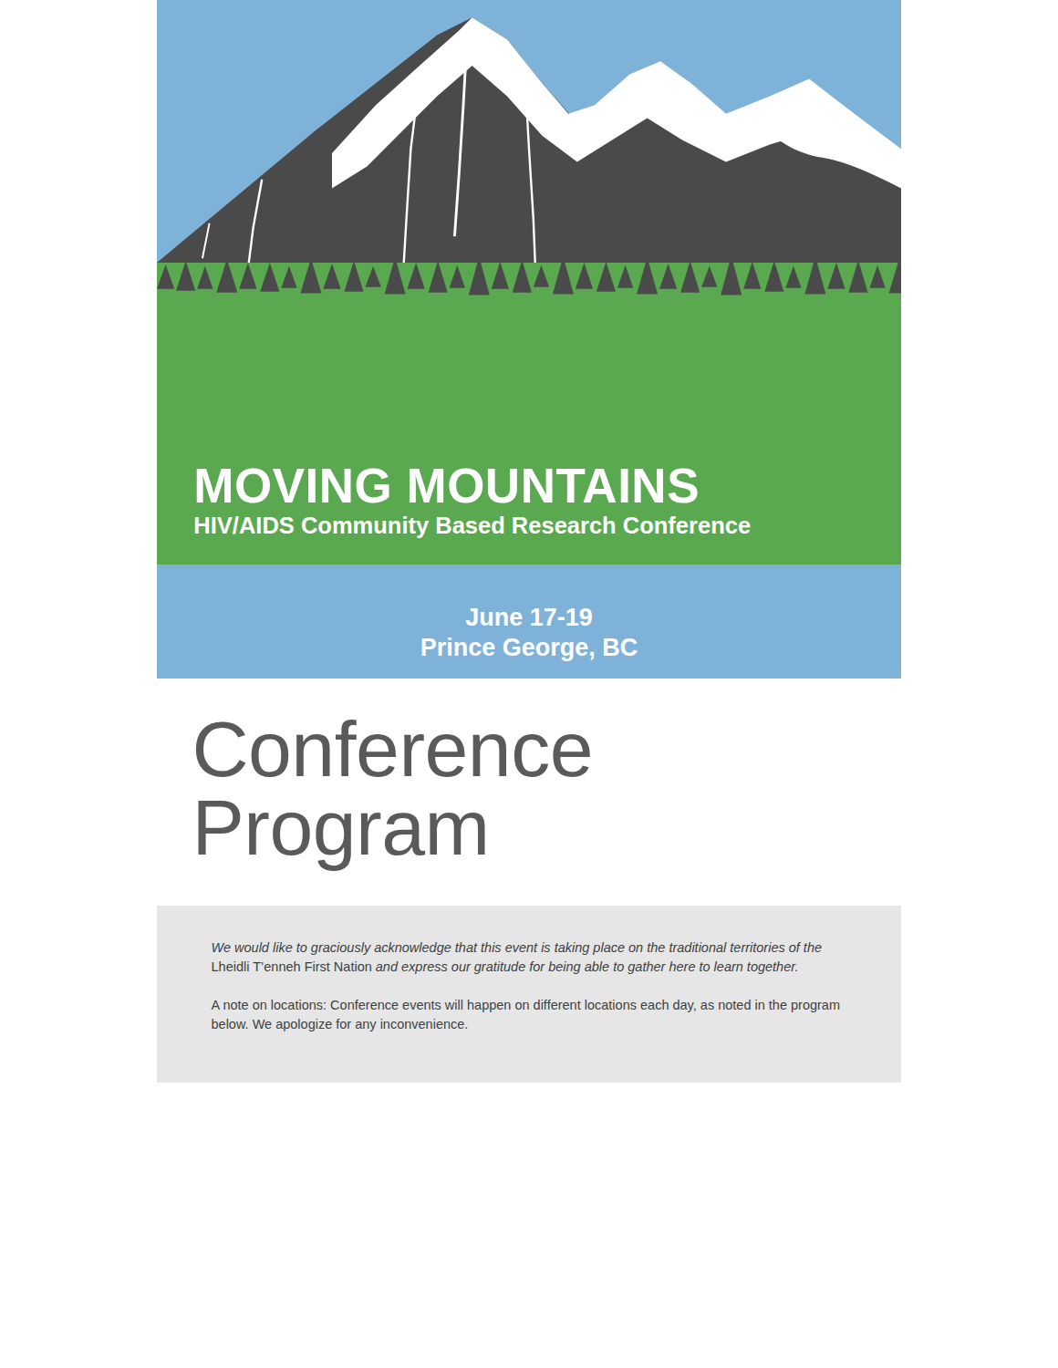Moving Mountains
HIV/AIDS Community Based Research Conference
June 17-19
Prince George, BC
Conference Program
We would like to graciously acknowledge that this event is taking place on the traditional territories of the Lheidli T’enneh First Nation and express our gratitude for being able to gather here to learn together.
A note on locations: Conference events will happen on different locations each day, as noted in the program below. We apologize for any inconvenience.